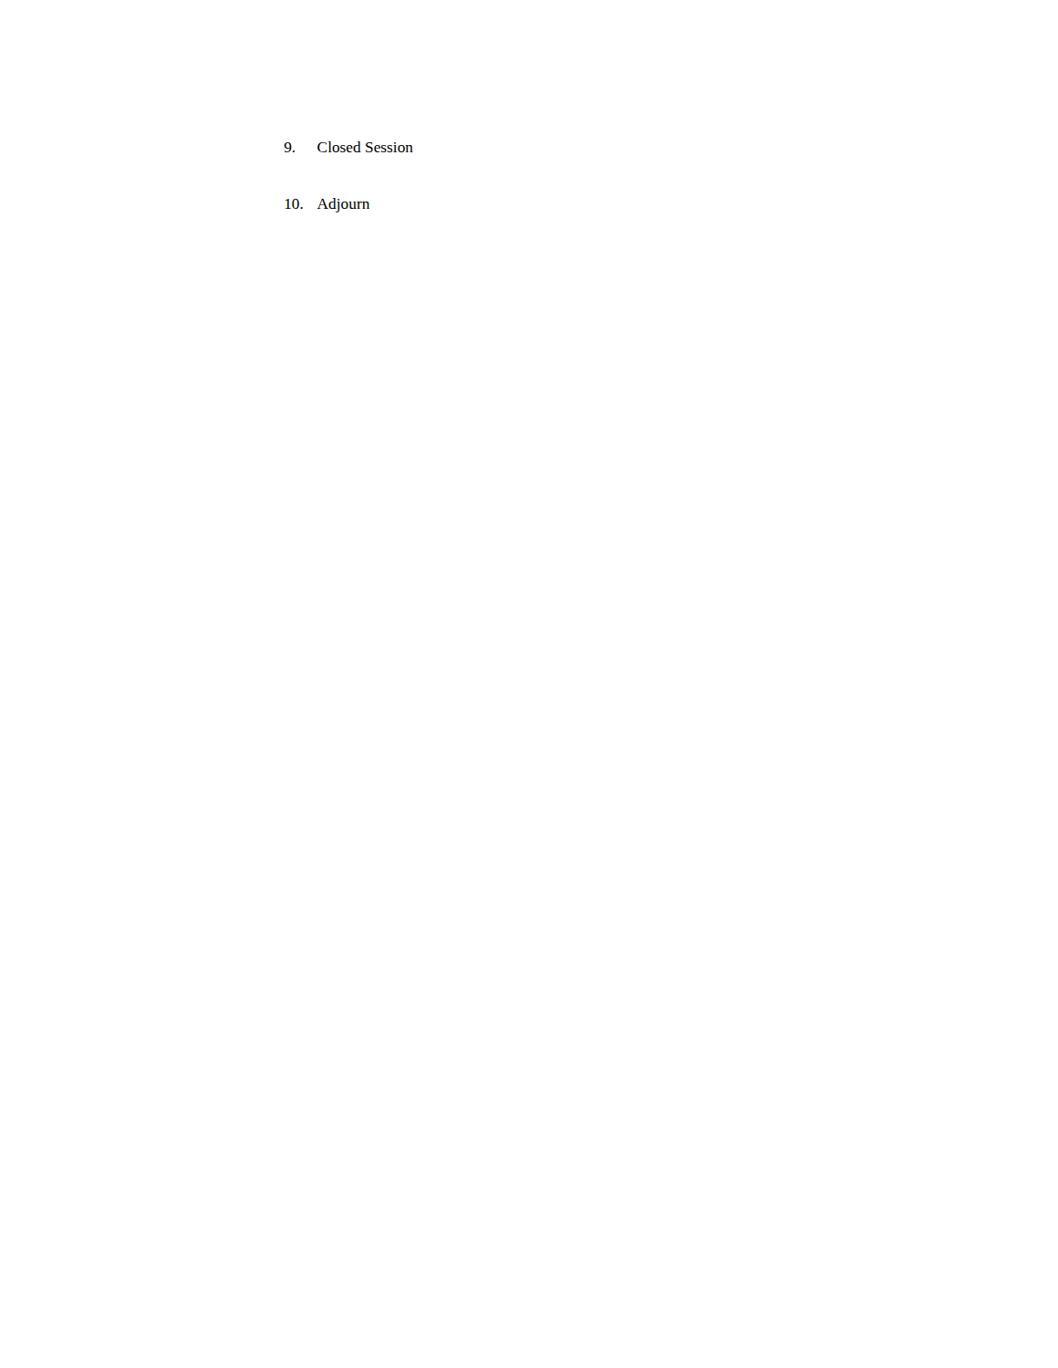9. Closed Session
10. Adjourn